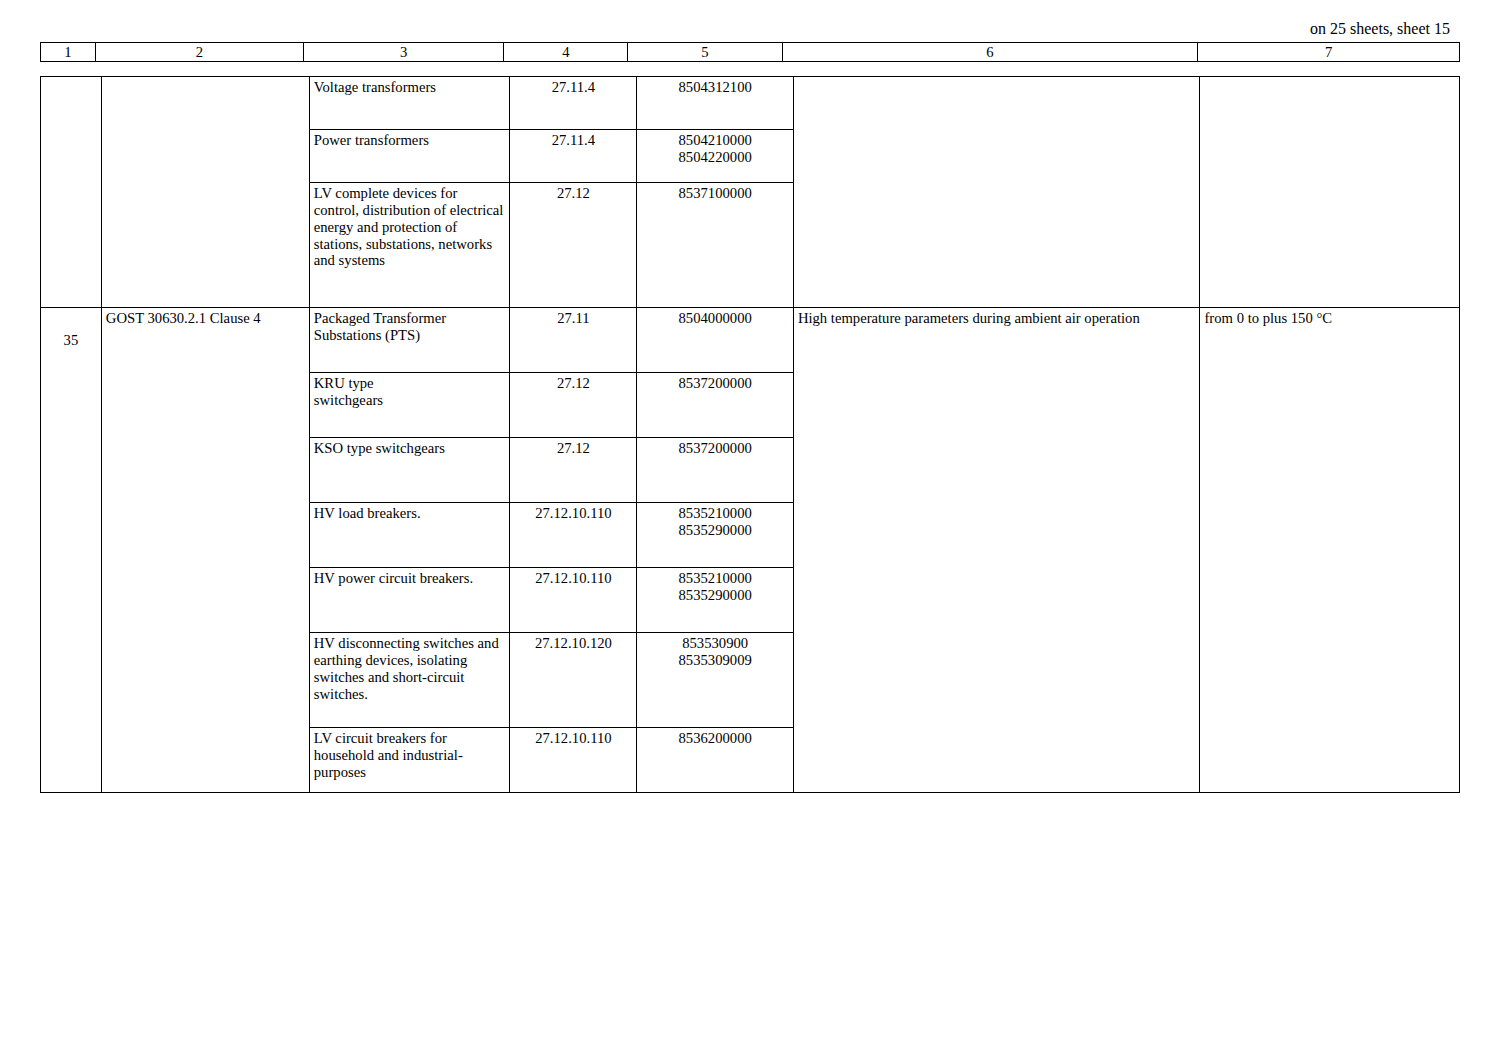on 25 sheets, sheet 15
| 1 | 2 | 3 | 4 | 5 | 6 | 7 |
| | | Voltage transformers | 27.11.4 | 8504312100 | | |
| | | Power transformers | 27.11.4 | 8504210000 8504220000 | | |
| | | LV complete devices for control, distribution of electrical energy and protection of stations, substations, networks and systems | 27.12 | 8537100000 | | |
| 35 | GOST 30630.2.1 Clause 4 | Packaged Transformer Substations (PTS) | 27.11 | 8504000000 | High temperature parameters during ambient air operation | from 0 to plus 150 °C |
| | | KRU type switchgears | 27.12 | 8537200000 | | |
| | | KSO type switchgears | 27.12 | 8537200000 | | |
| | | HV load breakers. | 27.12.10.110 | 8535210000 8535290000 | | |
| | | HV power circuit breakers. | 27.12.10.110 | 8535210000 8535290000 | | |
| | | HV disconnecting switches and earthing devices, isolating switches and short-circuit switches. | 27.12.10.120 | 853530900 8535309009 | | |
| | | LV circuit breakers for household and industrial-purposes | 27.12.10.110 | 8536200000 | | |